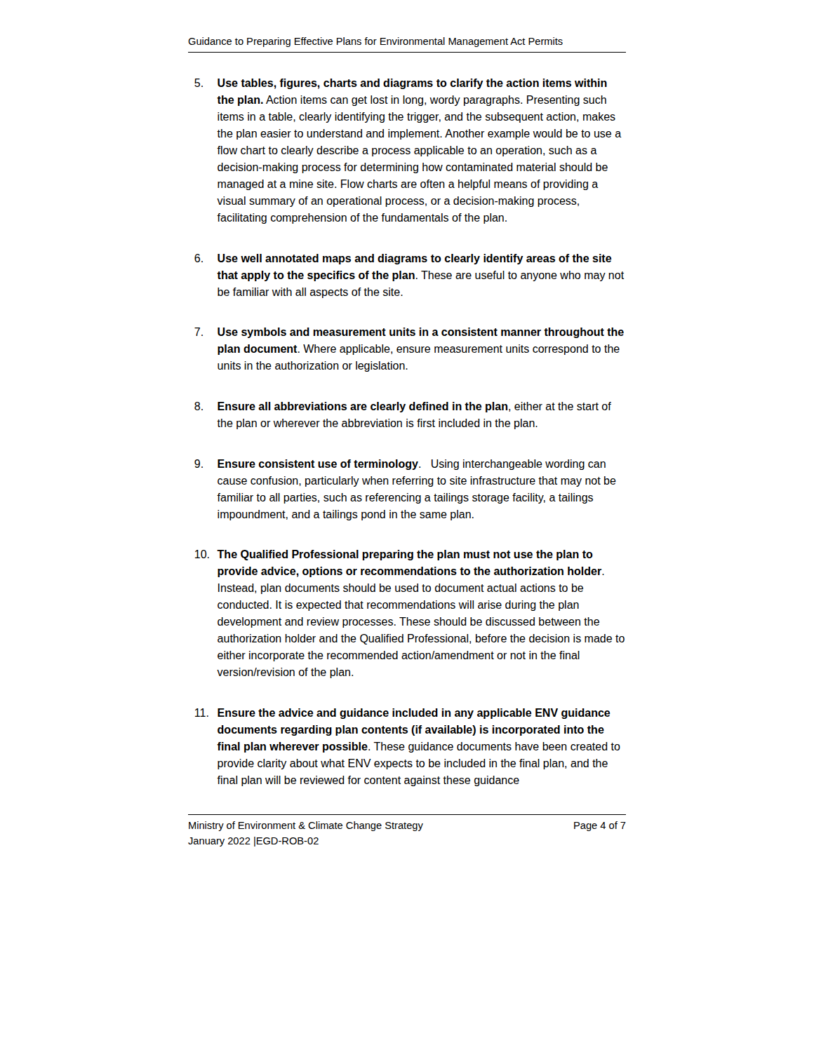Guidance to Preparing Effective Plans for Environmental Management Act Permits
Use tables, figures, charts and diagrams to clarify the action items within the plan. Action items can get lost in long, wordy paragraphs. Presenting such items in a table, clearly identifying the trigger, and the subsequent action, makes the plan easier to understand and implement. Another example would be to use a flow chart to clearly describe a process applicable to an operation, such as a decision-making process for determining how contaminated material should be managed at a mine site. Flow charts are often a helpful means of providing a visual summary of an operational process, or a decision-making process, facilitating comprehension of the fundamentals of the plan.
Use well annotated maps and diagrams to clearly identify areas of the site that apply to the specifics of the plan. These are useful to anyone who may not be familiar with all aspects of the site.
Use symbols and measurement units in a consistent manner throughout the plan document. Where applicable, ensure measurement units correspond to the units in the authorization or legislation.
Ensure all abbreviations are clearly defined in the plan, either at the start of the plan or wherever the abbreviation is first included in the plan.
Ensure consistent use of terminology. Using interchangeable wording can cause confusion, particularly when referring to site infrastructure that may not be familiar to all parties, such as referencing a tailings storage facility, a tailings impoundment, and a tailings pond in the same plan.
The Qualified Professional preparing the plan must not use the plan to provide advice, options or recommendations to the authorization holder. Instead, plan documents should be used to document actual actions to be conducted. It is expected that recommendations will arise during the plan development and review processes. These should be discussed between the authorization holder and the Qualified Professional, before the decision is made to either incorporate the recommended action/amendment or not in the final version/revision of the plan.
Ensure the advice and guidance included in any applicable ENV guidance documents regarding plan contents (if available) is incorporated into the final plan wherever possible. These guidance documents have been created to provide clarity about what ENV expects to be included in the final plan, and the final plan will be reviewed for content against these guidance
Ministry of Environment & Climate Change Strategy
January 2022 |EGD-ROB-02
Page 4 of 7